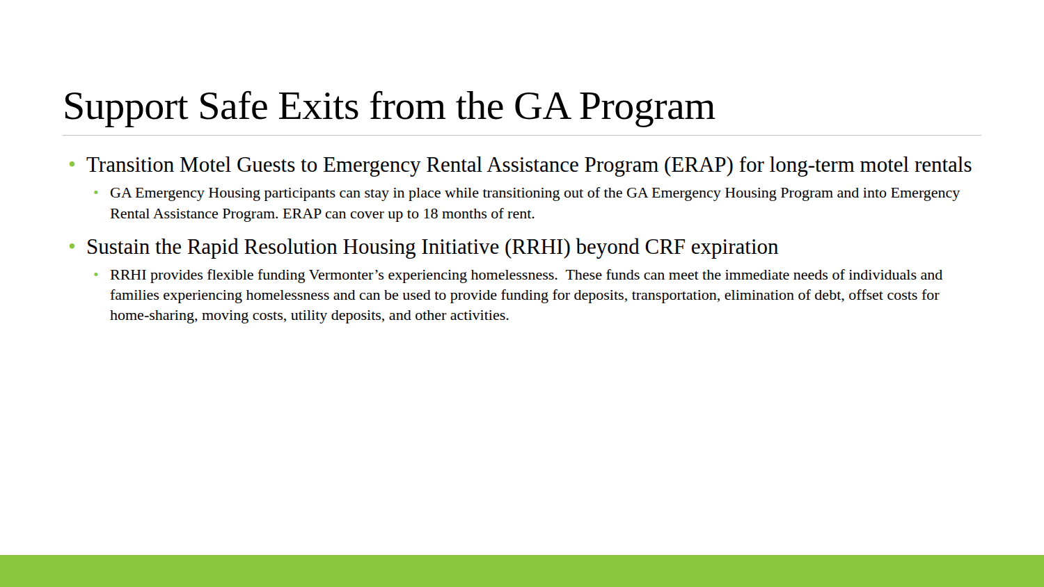Support Safe Exits from the GA Program
Transition Motel Guests to Emergency Rental Assistance Program (ERAP) for long-term motel rentals
GA Emergency Housing participants can stay in place while transitioning out of the GA Emergency Housing Program and into Emergency Rental Assistance Program. ERAP can cover up to 18 months of rent.
Sustain the Rapid Resolution Housing Initiative (RRHI) beyond CRF expiration
RRHI provides flexible funding Vermonter’s experiencing homelessness. These funds can meet the immediate needs of individuals and families experiencing homelessness and can be used to provide funding for deposits, transportation, elimination of debt, offset costs for home-sharing, moving costs, utility deposits, and other activities.